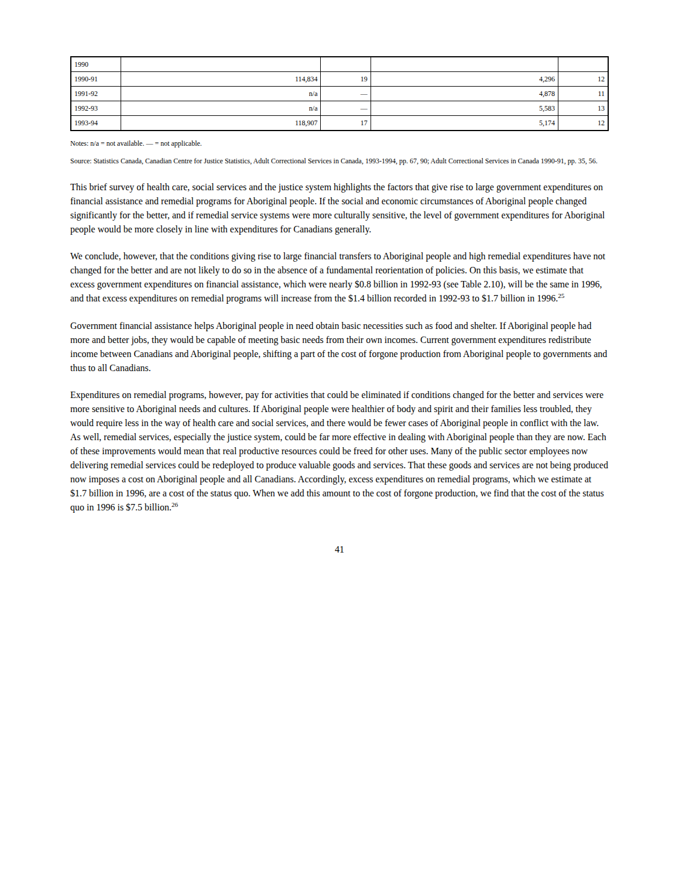| 1990 | | | | |
| 1990-91 | 114,834 | 19 | 4,296 | 12 |
| 1991-92 | n/a | — | 4,878 | 11 |
| 1992-93 | n/a | — | 5,583 | 13 |
| 1993-94 | 118,907 | 17 | 5,174 | 12 |
Notes: n/a = not available. — = not applicable.
Source: Statistics Canada, Canadian Centre for Justice Statistics, Adult Correctional Services in Canada, 1993-1994, pp. 67, 90; Adult Correctional Services in Canada 1990-91, pp. 35, 56.
This brief survey of health care, social services and the justice system highlights the factors that give rise to large government expenditures on financial assistance and remedial programs for Aboriginal people. If the social and economic circumstances of Aboriginal people changed significantly for the better, and if remedial service systems were more culturally sensitive, the level of government expenditures for Aboriginal people would be more closely in line with expenditures for Canadians generally.
We conclude, however, that the conditions giving rise to large financial transfers to Aboriginal people and high remedial expenditures have not changed for the better and are not likely to do so in the absence of a fundamental reorientation of policies. On this basis, we estimate that excess government expenditures on financial assistance, which were nearly $0.8 billion in 1992-93 (see Table 2.10), will be the same in 1996, and that excess expenditures on remedial programs will increase from the $1.4 billion recorded in 1992-93 to $1.7 billion in 1996.25
Government financial assistance helps Aboriginal people in need obtain basic necessities such as food and shelter. If Aboriginal people had more and better jobs, they would be capable of meeting basic needs from their own incomes. Current government expenditures redistribute income between Canadians and Aboriginal people, shifting a part of the cost of forgone production from Aboriginal people to governments and thus to all Canadians.
Expenditures on remedial programs, however, pay for activities that could be eliminated if conditions changed for the better and services were more sensitive to Aboriginal needs and cultures. If Aboriginal people were healthier of body and spirit and their families less troubled, they would require less in the way of health care and social services, and there would be fewer cases of Aboriginal people in conflict with the law. As well, remedial services, especially the justice system, could be far more effective in dealing with Aboriginal people than they are now. Each of these improvements would mean that real productive resources could be freed for other uses. Many of the public sector employees now delivering remedial services could be redeployed to produce valuable goods and services. That these goods and services are not being produced now imposes a cost on Aboriginal people and all Canadians. Accordingly, excess expenditures on remedial programs, which we estimate at $1.7 billion in 1996, are a cost of the status quo. When we add this amount to the cost of forgone production, we find that the cost of the status quo in 1996 is $7.5 billion.26
41